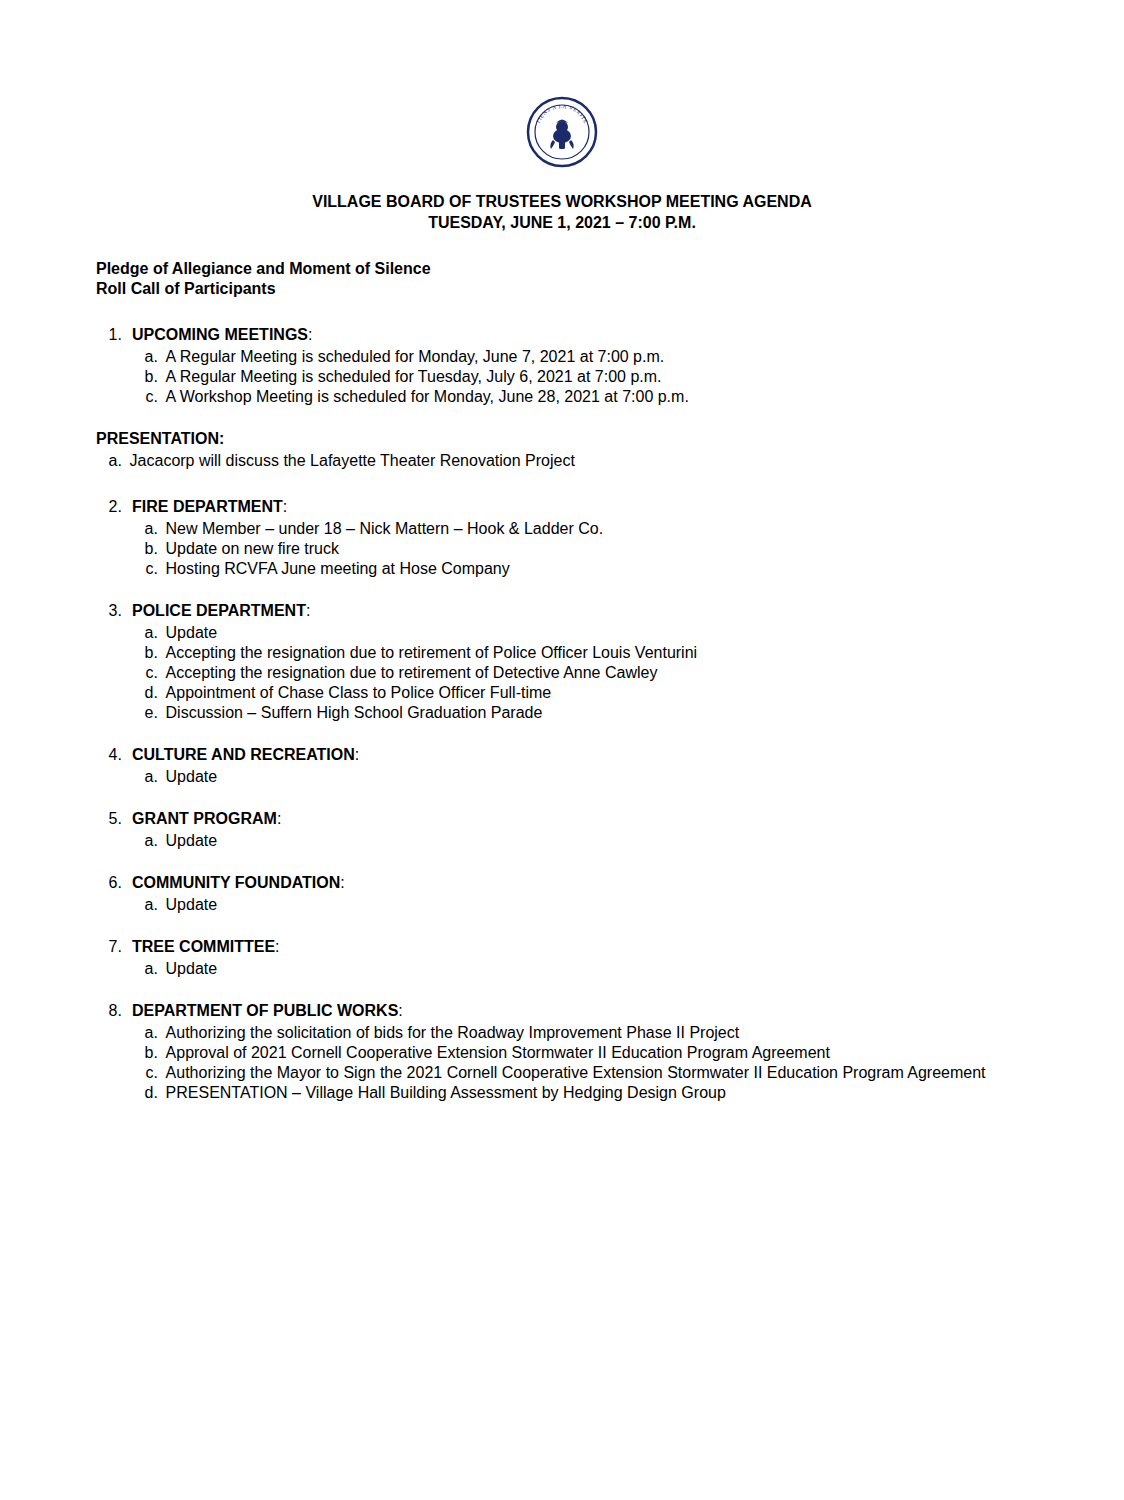TIENS A LA VERITE
VILLAGE BOARD OF TRUSTEES WORKSHOP MEETING AGENDATUESDAY, JUNE 1, 2021 – 7:00 P.M.
Pledge of Allegiance and Moment of Silence
Roll Call of Participants
UPCOMING MEETINGS:
A Regular Meeting is scheduled for Monday, June 7, 2021 at 7:00 p.m.
A Regular Meeting is scheduled for Tuesday, July 6, 2021 at 7:00 p.m.
A Workshop Meeting is scheduled for Monday, June 28, 2021 at 7:00 p.m.
PRESENTATION:
Jacacorp will discuss the Lafayette Theater Renovation Project
FIRE DEPARTMENT:
New Member – under 18 – Nick Mattern – Hook & Ladder Co.
Update on new fire truck
Hosting RCVFA June meeting at Hose Company
POLICE DEPARTMENT:
Update
Accepting the resignation due to retirement of Police Officer Louis Venturini
Accepting the resignation due to retirement of Detective Anne Cawley
Appointment of Chase Class to Police Officer Full-time
Discussion – Suffern High School Graduation Parade
CULTURE AND RECREATION:
Update
GRANT PROGRAM:
Update
COMMUNITY FOUNDATION:
Update
TREE COMMITTEE:
Update
DEPARTMENT OF PUBLIC WORKS:
Authorizing the solicitation of bids for the Roadway Improvement Phase II Project
Approval of 2021 Cornell Cooperative Extension Stormwater II Education Program Agreement
Authorizing the Mayor to Sign the 2021 Cornell Cooperative Extension Stormwater II Education Program Agreement
PRESENTATION – Village Hall Building Assessment by Hedging Design Group